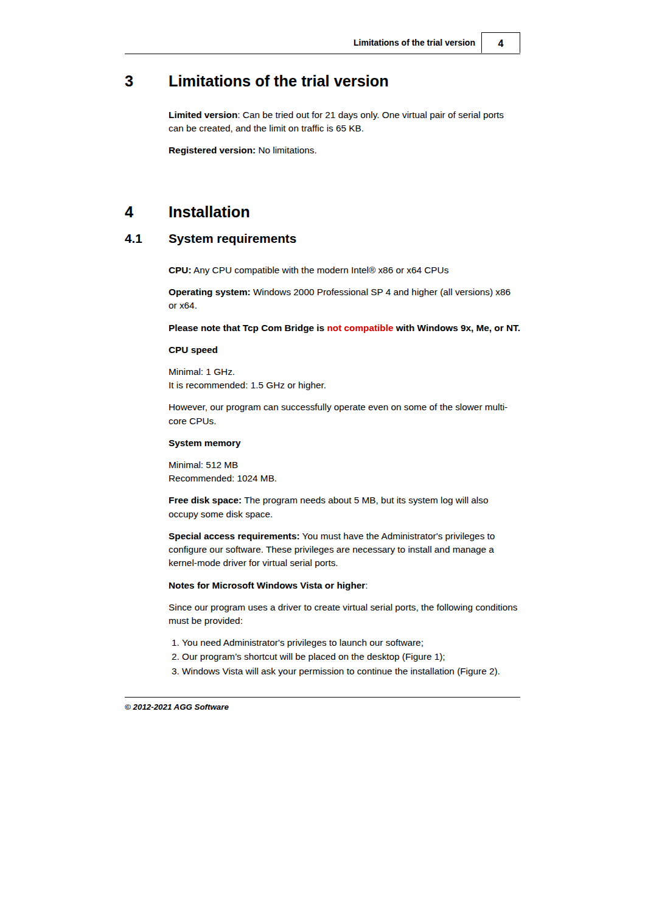Limitations of the trial version
4
3 Limitations of the trial version
Limited version: Can be tried out for 21 days only. One virtual pair of serial ports can be created, and the limit on traffic is 65 KB.
Registered version: No limitations.
4 Installation
4.1 System requirements
CPU: Any CPU compatible with the modern Intel® x86 or x64 CPUs
Operating system: Windows 2000 Professional SP 4 and higher (all versions) x86 or x64.
Please note that Tcp Com Bridge is not compatible with Windows 9x, Me, or NT.
CPU speed
Minimal: 1 GHz.
It is recommended: 1.5 GHz or higher.
However, our program can successfully operate even on some of the slower multi-core CPUs.
System memory
Minimal: 512 MB
Recommended: 1024 MB.
Free disk space: The program needs about 5 MB, but its system log will also occupy some disk space.
Special access requirements: You must have the Administrator's privileges to configure our software. These privileges are necessary to install and manage a kernel-mode driver for virtual serial ports.
Notes for Microsoft Windows Vista or higher:
Since our program uses a driver to create virtual serial ports, the following conditions must be provided:
You need Administrator's privileges to launch our software;
Our program’s shortcut will be placed on the desktop (Figure 1);
Windows Vista will ask your permission to continue the installation (Figure 2).
© 2012-2021 AGG Software